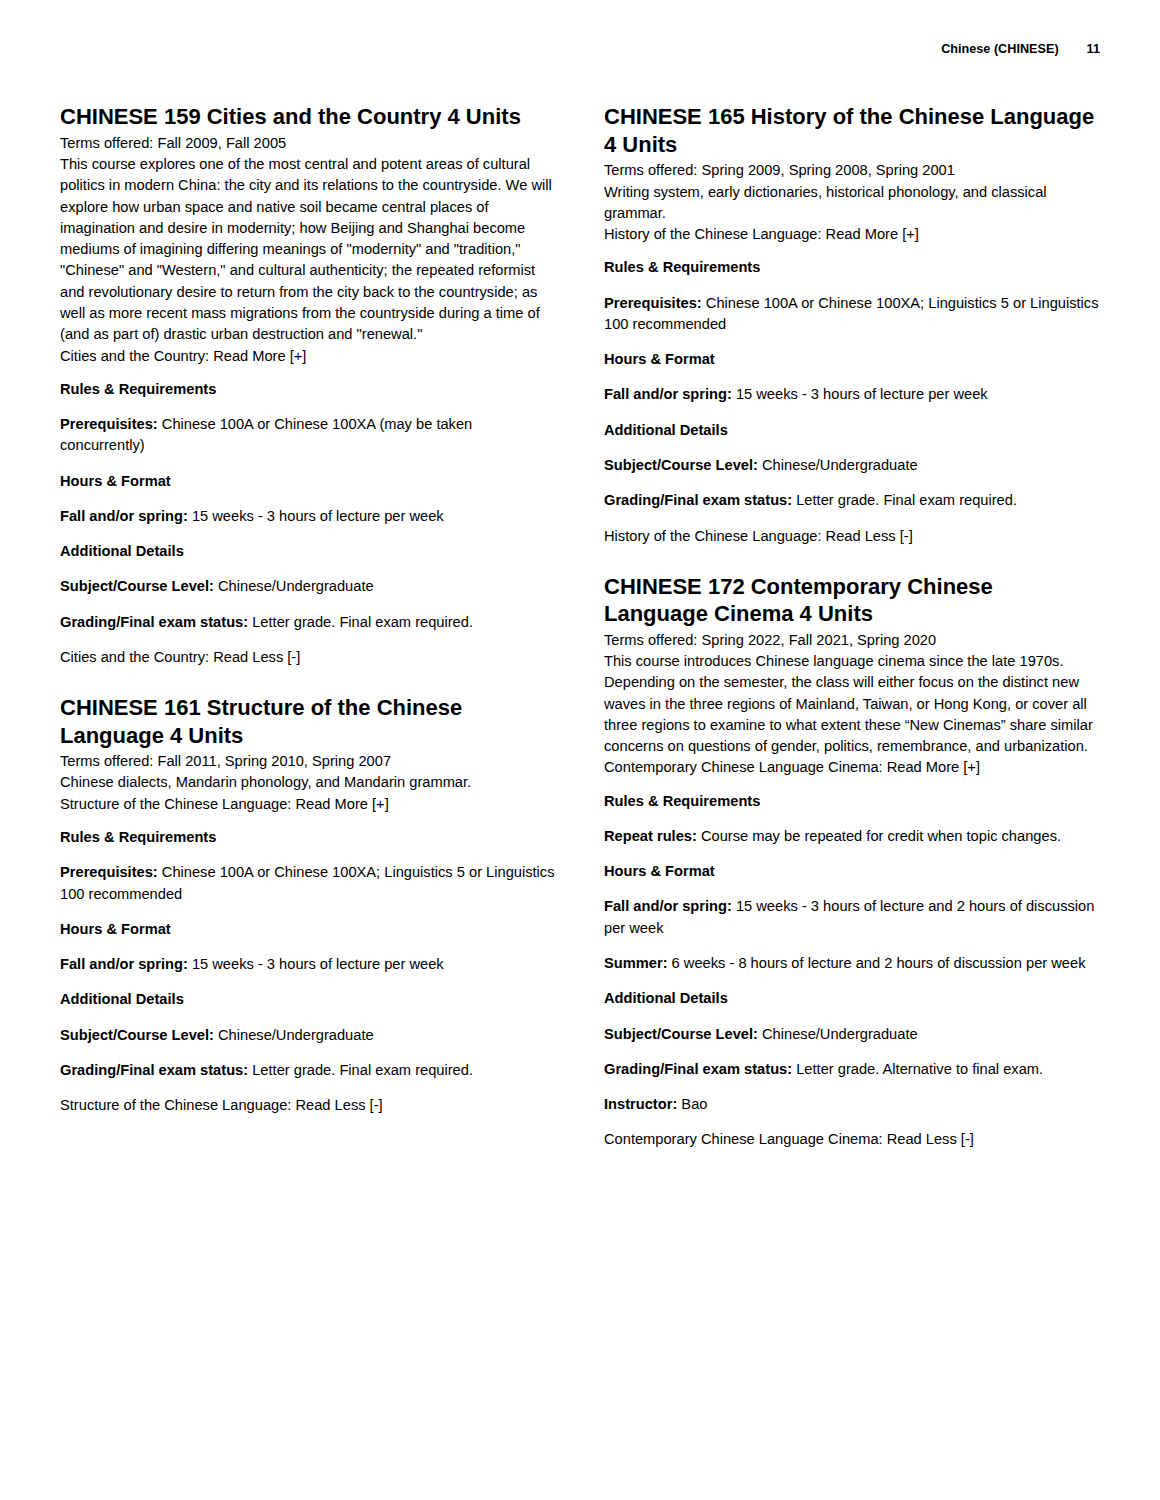Chinese (CHINESE)11
CHINESE 159 Cities and the Country 4 Units
Terms offered: Fall 2009, Fall 2005
This course explores one of the most central and potent areas of cultural politics in modern China: the city and its relations to the countryside. We will explore how urban space and native soil became central places of imagination and desire in modernity; how Beijing and Shanghai become mediums of imagining differing meanings of "modernity" and "tradition," "Chinese" and "Western," and cultural authenticity; the repeated reformist and revolutionary desire to return from the city back to the countryside; as well as more recent mass migrations from the countryside during a time of (and as part of) drastic urban destruction and "renewal."
Cities and the Country: Read More [+]
Rules & Requirements
Prerequisites: Chinese 100A or Chinese 100XA (may be taken concurrently)
Hours & Format
Fall and/or spring: 15 weeks - 3 hours of lecture per week
Additional Details
Subject/Course Level: Chinese/Undergraduate
Grading/Final exam status: Letter grade. Final exam required.
Cities and the Country: Read Less [-]
CHINESE 161 Structure of the Chinese Language 4 Units
Terms offered: Fall 2011, Spring 2010, Spring 2007
Chinese dialects, Mandarin phonology, and Mandarin grammar.
Structure of the Chinese Language: Read More [+]
Rules & Requirements
Prerequisites: Chinese 100A or Chinese 100XA; Linguistics 5 or Linguistics 100 recommended
Hours & Format
Fall and/or spring: 15 weeks - 3 hours of lecture per week
Additional Details
Subject/Course Level: Chinese/Undergraduate
Grading/Final exam status: Letter grade. Final exam required.
Structure of the Chinese Language: Read Less [-]
CHINESE 165 History of the Chinese Language 4 Units
Terms offered: Spring 2009, Spring 2008, Spring 2001
Writing system, early dictionaries, historical phonology, and classical grammar.
History of the Chinese Language: Read More [+]
Rules & Requirements
Prerequisites: Chinese 100A or Chinese 100XA; Linguistics 5 or Linguistics 100 recommended
Hours & Format
Fall and/or spring: 15 weeks - 3 hours of lecture per week
Additional Details
Subject/Course Level: Chinese/Undergraduate
Grading/Final exam status: Letter grade. Final exam required.
History of the Chinese Language: Read Less [-]
CHINESE 172 Contemporary Chinese Language Cinema 4 Units
Terms offered: Spring 2022, Fall 2021, Spring 2020
This course introduces Chinese language cinema since the late 1970s. Depending on the semester, the class will either focus on the distinct new waves in the three regions of Mainland, Taiwan, or Hong Kong, or cover all three regions to examine to what extent these “New Cinemas” share similar concerns on questions of gender, politics, remembrance, and urbanization.
Contemporary Chinese Language Cinema: Read More [+]
Rules & Requirements
Repeat rules: Course may be repeated for credit when topic changes.
Hours & Format
Fall and/or spring: 15 weeks - 3 hours of lecture and 2 hours of discussion per week
Summer: 6 weeks - 8 hours of lecture and 2 hours of discussion per week
Additional Details
Subject/Course Level: Chinese/Undergraduate
Grading/Final exam status: Letter grade. Alternative to final exam.
Instructor: Bao
Contemporary Chinese Language Cinema: Read Less [-]